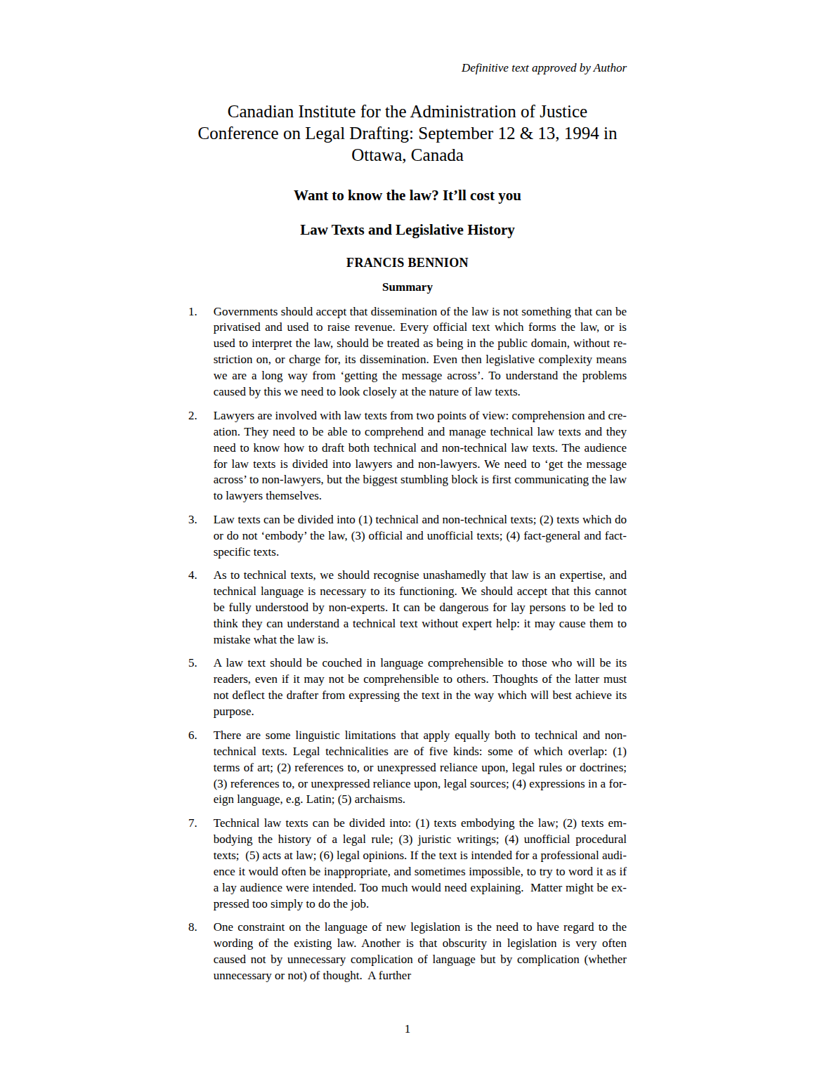Definitive text approved by Author
Canadian Institute for the Administration of Justice
Conference on Legal Drafting: September 12 & 13, 1994 in
Ottawa, Canada
Want to know the law? It’ll cost you
Law Texts and Legislative History
FRANCIS BENNION
Summary
1. Governments should accept that dissemination of the law is not something that can be privatised and used to raise revenue. Every official text which forms the law, or is used to interpret the law, should be treated as being in the public domain, without restriction on, or charge for, its dissemination. Even then legislative complexity means we are a long way from ‘getting the message across’. To understand the problems caused by this we need to look closely at the nature of law texts.
2. Lawyers are involved with law texts from two points of view: comprehension and creation. They need to be able to comprehend and manage technical law texts and they need to know how to draft both technical and non-technical law texts. The audience for law texts is divided into lawyers and non-lawyers. We need to ‘get the message across’ to non-lawyers, but the biggest stumbling block is first communicating the law to lawyers themselves.
3. Law texts can be divided into (1) technical and non-technical texts; (2) texts which do or do not ‘embody’ the law, (3) official and unofficial texts; (4) fact-general and fact-specific texts.
4. As to technical texts, we should recognise unashamedly that law is an expertise, and technical language is necessary to its functioning. We should accept that this cannot be fully understood by non-experts. It can be dangerous for lay persons to be led to think they can understand a technical text without expert help: it may cause them to mistake what the law is.
5. A law text should be couched in language comprehensible to those who will be its readers, even if it may not be comprehensible to others. Thoughts of the latter must not deflect the drafter from expressing the text in the way which will best achieve its purpose.
6. There are some linguistic limitations that apply equally both to technical and non-technical texts. Legal technicalities are of five kinds: some of which overlap: (1) terms of art; (2) references to, or unexpressed reliance upon, legal rules or doctrines; (3) references to, or unexpressed reliance upon, legal sources; (4) expressions in a foreign language, e.g. Latin; (5) archaisms.
7. Technical law texts can be divided into: (1) texts embodying the law; (2) texts embodying the history of a legal rule; (3) juristic writings; (4) unofficial procedural texts; (5) acts at law; (6) legal opinions. If the text is intended for a professional audience it would often be inappropriate, and sometimes impossible, to try to word it as if a lay audience were intended. Too much would need explaining. Matter might be expressed too simply to do the job.
8. One constraint on the language of new legislation is the need to have regard to the wording of the existing law. Another is that obscurity in legislation is very often caused not by unnecessary complication of language but by complication (whether unnecessary or not) of thought. A further
1